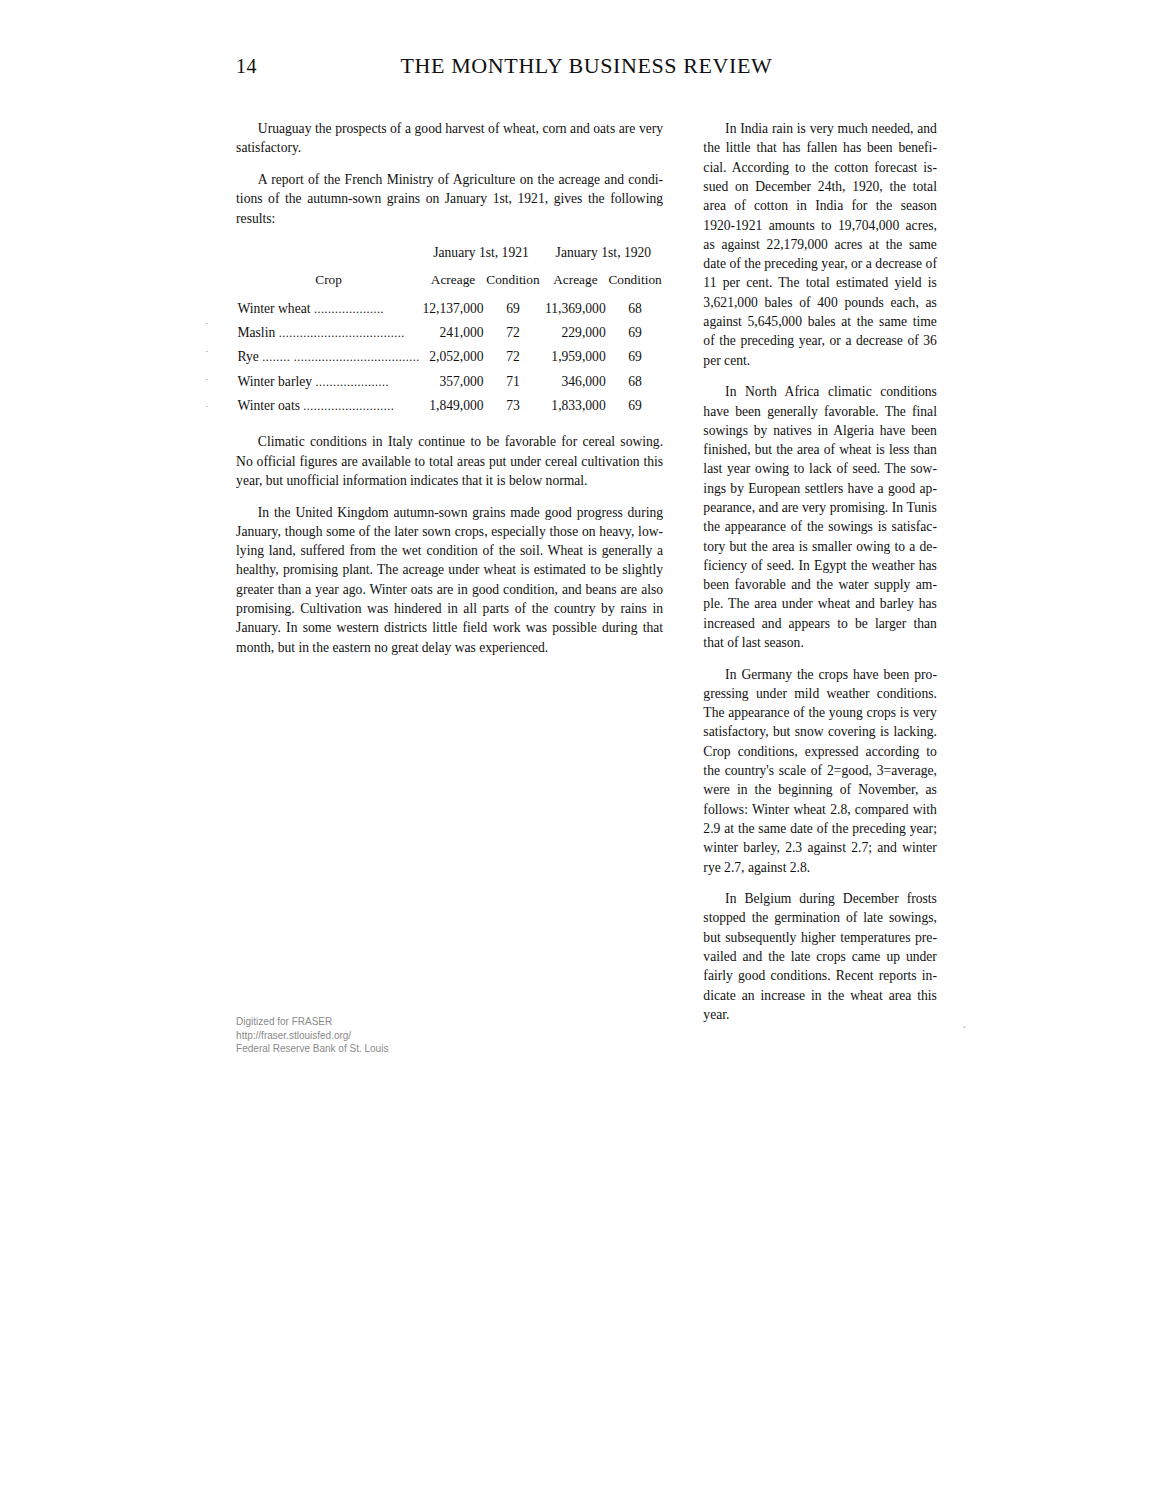14
THE MONTHLY BUSINESS REVIEW
Uruaguay the prospects of a good harvest of wheat, corn and oats are very satisfactory.
A report of the French Ministry of Agriculture on the acreage and conditions of the autumn-sown grains on January 1st, 1921, gives the following results:
| | January 1st, 1921 | | January 1st, 1920 |
| --- | --- | --- | --- |
| Crop | Acreage | Condition | | Acreage | Condition |
| Winter wheat .................... | 12,137,000 | 69 | | 11,369,000 | 68 |
| Maslin .................................... | 241,000 | 72 | | 229,000 | 69 |
| Rye ........ .................................... | 2,052,000 | 72 | | 1,959,000 | 69 |
| Winter barley ..................... | 357,000 | 71 | | 346,000 | 68 |
| Winter oats .......................... | 1,849,000 | 73 | | 1,833,000 | 69 |
Climatic conditions in Italy continue to be favorable for cereal sowing. No official figures are available to total areas put under cereal cultivation this year, but unofficial information indicates that it is below normal.
In the United Kingdom autumn-sown grains made good progress during January, though some of the later sown crops, especially those on heavy, low-lying land, suffered from the wet condition of the soil. Wheat is generally a healthy, promising plant. The acreage under wheat is estimated to be slightly greater than a year ago. Winter oats are in good condition, and beans are also promising. Cultivation was hindered in all parts of the country by rains in January. In some western districts little field work was possible during that month, but in the eastern no great delay was experienced.
In India rain is very much needed, and the little that has fallen has been beneficial. According to the cotton forecast issued on December 24th, 1920, the total area of cotton in India for the season 1920-1921 amounts to 19,704,000 acres, as against 22,179,000 acres at the same date of the preceding year, or a decrease of 11 per cent. The total estimated yield is 3,621,000 bales of 400 pounds each, as against 5,645,000 bales at the same time of the preceding year, or a decrease of 36 per cent.
In North Africa climatic conditions have been generally favorable. The final sowings by natives in Algeria have been finished, but the area of wheat is less than last year owing to lack of seed. The sowings by European settlers have a good appearance, and are very promising. In Tunis the appearance of the sowings is satisfactory but the area is smaller owing to a deficiency of seed. In Egypt the weather has been favorable and the water supply ample. The area under wheat and barley has increased and appears to be larger than that of last season.
In Germany the crops have been progressing under mild weather conditions. The appearance of the young crops is very satisfactory, but snow covering is lacking. Crop conditions, expressed according to the country's scale of 2=good, 3=average, were in the beginning of November, as follows: Winter wheat 2.8, compared with 2.9 at the same date of the preceding year; winter barley, 2.3 against 2.7; and winter rye 2.7, against 2.8.
In Belgium during December frosts stopped the germination of late sowings, but subsequently higher temperatures prevailed and the late crops came up under fairly good conditions. Recent reports indicate an increase in the wheat area this year.
.
.
.
.
.
Digitized for FRASER
http://fraser.stlouisfed.org/
Federal Reserve Bank of St. Louis